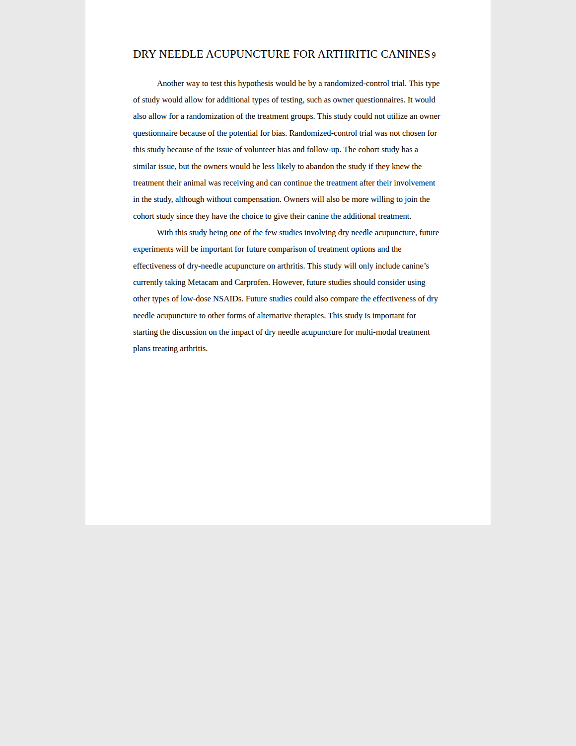Dry Needle Acupuncture for Arthritic Canines 9
Another way to test this hypothesis would be by a randomized-control trial. This type of study would allow for additional types of testing, such as owner questionnaires. It would also allow for a randomization of the treatment groups. This study could not utilize an owner questionnaire because of the potential for bias. Randomized-control trial was not chosen for this study because of the issue of volunteer bias and follow-up. The cohort study has a similar issue, but the owners would be less likely to abandon the study if they knew the treatment their animal was receiving and can continue the treatment after their involvement in the study, although without compensation. Owners will also be more willing to join the cohort study since they have the choice to give their canine the additional treatment.
With this study being one of the few studies involving dry needle acupuncture, future experiments will be important for future comparison of treatment options and the effectiveness of dry-needle acupuncture on arthritis. This study will only include canine’s currently taking Metacam and Carprofen. However, future studies should consider using other types of low-dose NSAIDs. Future studies could also compare the effectiveness of dry needle acupuncture to other forms of alternative therapies. This study is important for starting the discussion on the impact of dry needle acupuncture for multi-modal treatment plans treating arthritis.